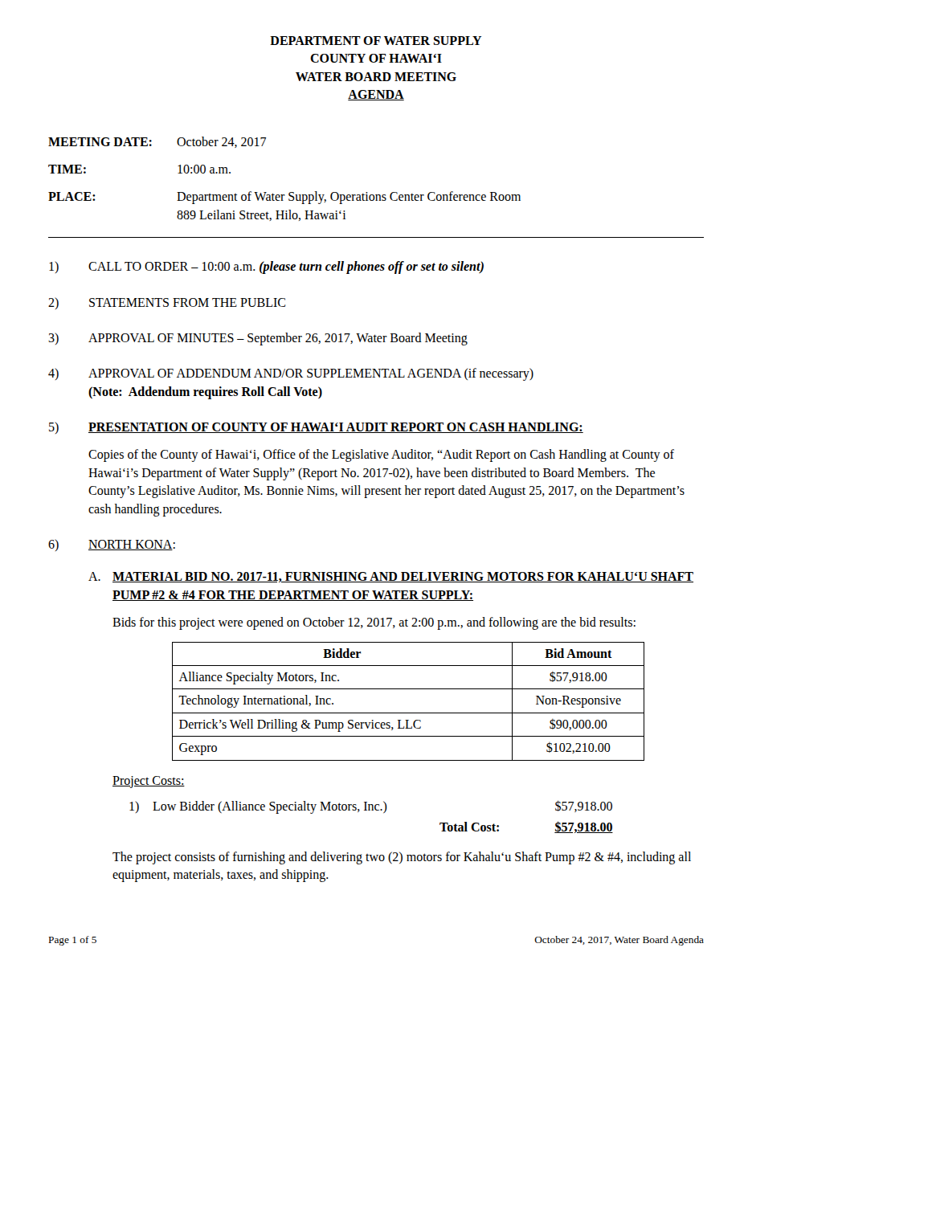DEPARTMENT OF WATER SUPPLY
COUNTY OF HAWAIʻI
WATER BOARD MEETING
AGENDA
| MEETING DATE: | October 24, 2017 |
| TIME: | 10:00 a.m. |
| PLACE: | Department of Water Supply, Operations Center Conference Room 889 Leilani Street, Hilo, Hawaiʻi |
CALL TO ORDER – 10:00 a.m. (please turn cell phones off or set to silent)
STATEMENTS FROM THE PUBLIC
APPROVAL OF MINUTES – September 26, 2017, Water Board Meeting
APPROVAL OF ADDENDUM AND/OR SUPPLEMENTAL AGENDA (if necessary)
(Note: Addendum requires Roll Call Vote)
PRESENTATION OF COUNTY OF HAWAIʻI AUDIT REPORT ON CASH HANDLING:
Copies of the County of Hawaiʻi, Office of the Legislative Auditor, “Audit Report on Cash Handling at County of Hawaiʻi’s Department of Water Supply” (Report No. 2017-02), have been distributed to Board Members. The County’s Legislative Auditor, Ms. Bonnie Nims, will present her report dated August 25, 2017, on the Department’s cash handling procedures.
NORTH KONA:
A. MATERIAL BID NO. 2017-11, FURNISHING AND DELIVERING MOTORS FOR KAHALUʻU SHAFT PUMP #2 & #4 FOR THE DEPARTMENT OF WATER SUPPLY:
Bids for this project were opened on October 12, 2017, at 2:00 p.m., and following are the bid results:
| Bidder | Bid Amount |
| --- | --- |
| Alliance Specialty Motors, Inc. | $57,918.00 |
| Technology International, Inc. | Non-Responsive |
| Derrick’s Well Drilling & Pump Services, LLC | $90,000.00 |
| Gexpro | $102,210.00 |
Project Costs:
| 1) | Low Bidder (Alliance Specialty Motors, Inc.) | $57,918.00 |
| | Total Cost: | $57,918.00 |
The project consists of furnishing and delivering two (2) motors for Kahaluʻu Shaft Pump #2 & #4, including all equipment, materials, taxes, and shipping.
Page 1 of 5 October 24, 2017, Water Board Agenda